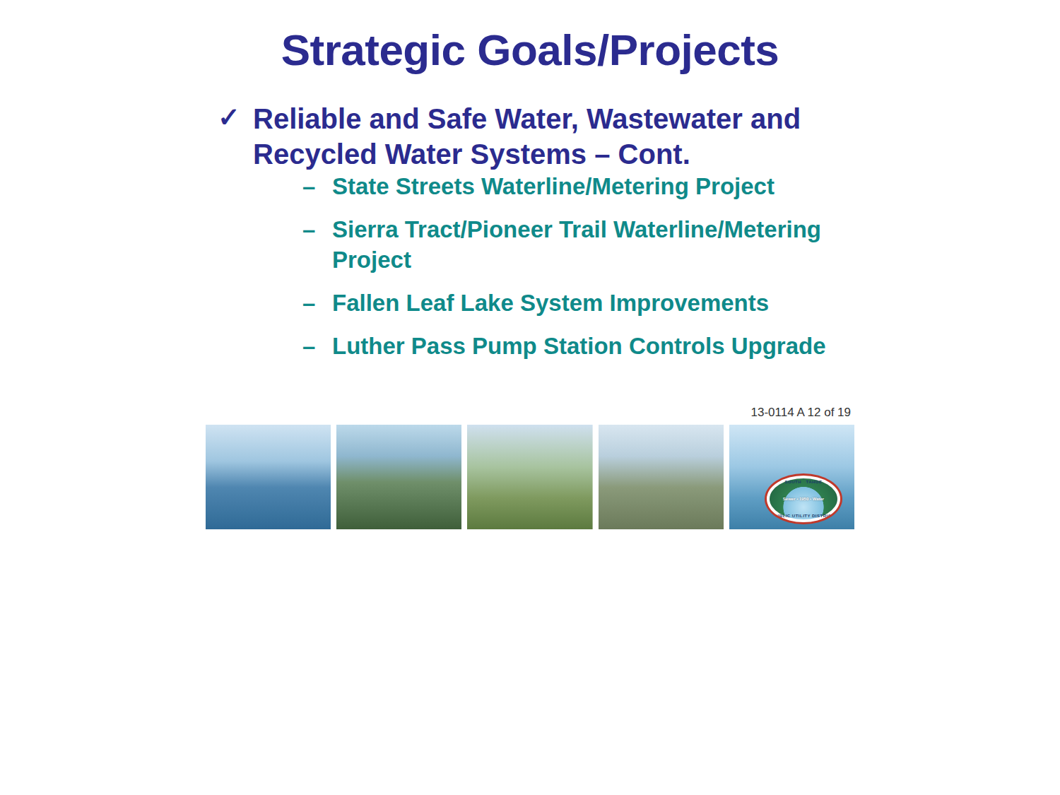Strategic Goals/Projects
Reliable and Safe Water, Wastewater and Recycled Water Systems – Cont.
State Streets Waterline/Metering Project
Sierra Tract/Pioneer Trail Waterline/Metering Project
Fallen Leaf Lake System Improvements
Luther Pass Pump Station Controls Upgrade
13-0114 A 12 of 19
SOUTH TAHOE
Sewer • 1950 • Water
PUBLIC UTILITY DISTRICT